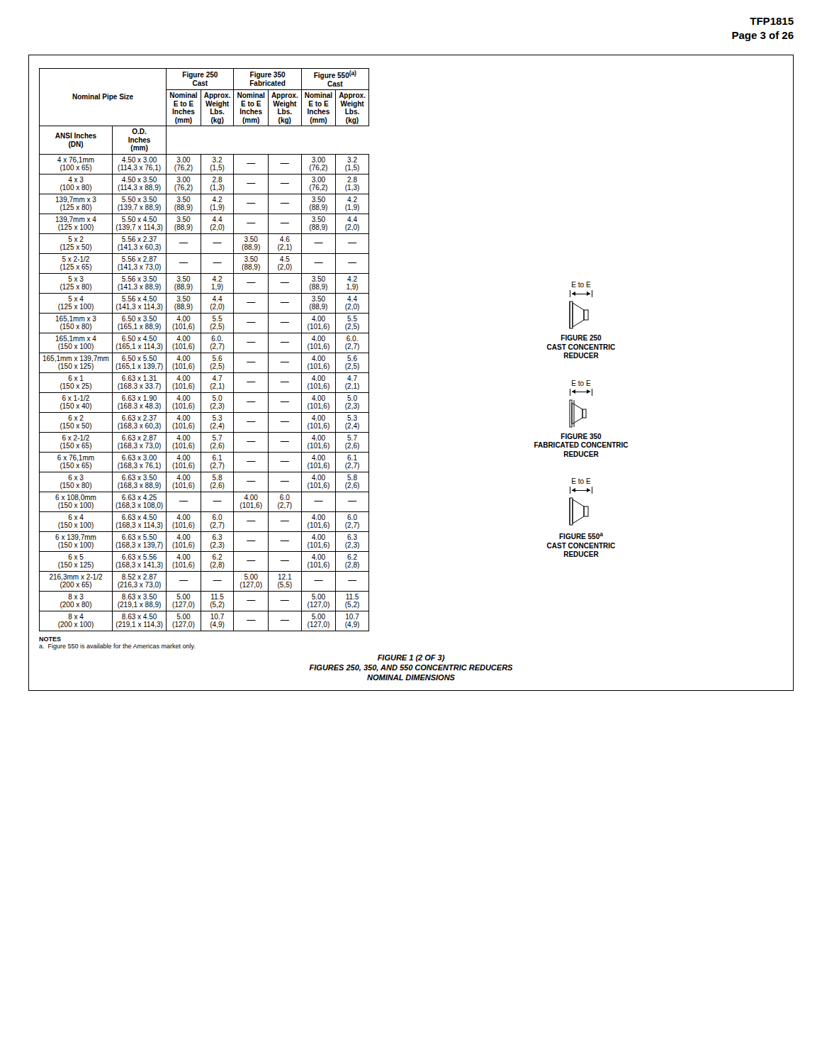TFP1815
Page 3 of 26
| Nominal Pipe Size | Figure 250 Cast | Figure 350 Fabricated | Figure 550 (a) Cast |
| --- | --- | --- | --- |
| Nominal E to E Inches (mm) | Approx. Weight Lbs. (kg) | Nominal E to E Inches (mm) | Approx. Weight Lbs. (kg) | Nominal E to E Inches (mm) | Approx. Weight Lbs. (kg) |
| ANSI Inches (DN) | O.D. Inches (mm) | |
| 4 x 76,1mm (100 x 65) | 4.50 x 3.00 (114,3 x 76,1) | 3.00 (76,2) | 3.2 (1,5) | — | — | 3.00 (76,2) | 3.2 (1,5) |
| 4 x 3 (100 x 80) | 4.50 x 3.50 (114,3 x 88,9) | 3.00 (76,2) | 2.8 (1,3) | — | — | 3.00 (76,2) | 2.8 (1,3) |
| 139,7mm x 3 (125 x 80) | 5.50 x 3.50 (139,7 x 88,9) | 3.50 (88,9) | 4.2 (1,9) | — | — | 3.50 (88,9) | 4.2 (1,9) |
| 139,7mm x 4 (125 x 100) | 5.50 x 4.50 (139,7 x 114,3) | 3.50 (88,9) | 4.4 (2,0) | — | — | 3.50 (88,9) | 4.4 (2,0) |
| 5 x 2 (125 x 50) | 5.56 x 2.37 (141,3 x 60,3) | — | — | 3.50 (88,9) | 4.6 (2,1) | — | — |
| 5 x 2-1/2 (125 x 65) | 5.56 x 2.87 (141,3 x 73,0) | — | — | 3.50 (88,9) | 4.5 (2,0) | — | — |
| 5 x 3 (125 x 80) | 5.56 x 3.50 (141,3 x 88,9) | 3.50 (88,9) | 4.2 1,9) | — | — | 3.50 (88,9) | 4.2 1,9) |
| 5 x 4 (125 x 100) | 5.56 x 4.50 (141,3 x 114,3) | 3.50 (88,9) | 4.4 (2,0) | — | — | 3.50 (88,9) | 4.4 (2,0) |
| 165,1mm x 3 (150 x 80) | 6.50 x 3.50 (165,1 x 88,9) | 4.00 (101,6) | 5.5 (2,5) | — | — | 4.00 (101,6) | 5.5 (2,5) |
| 165,1mm x 4 (150 x 100) | 6.50 x 4.50 (165,1 x 114,3) | 4.00 (101,6) | 6.0. (2,7) | — | — | 4.00 (101,6) | 6.0. (2,7) |
| 165,1mm x 139,7mm (150 x 125) | 6.50 x 5.50 (165,1 x 139,7) | 4.00 (101,6) | 5.6 (2,5) | — | — | 4.00 (101,6) | 5.6 (2,5) |
| 6 x 1 (150 x 25) | 6.63 x 1.31 (168.3 x 33.7) | 4.00 (101,6) | 4.7 (2,1) | — | — | 4.00 (101,6) | 4.7 (2,1) |
| 6 x 1-1/2 (150 x 40) | 6.63 x 1.90 (168.3 x 48.3) | 4.00 (101,6) | 5.0 (2,3) | — | — | 4.00 (101,6) | 5.0 (2,3) |
| 6 x 2 (150 x 50) | 6.63 x 2.37 (168,3 x 60,3) | 4.00 (101,6) | 5.3 (2,4) | — | — | 4.00 (101,6) | 5.3 (2,4) |
| 6 x 2-1/2 (150 x 65) | 6.63 x 2.87 (168,3 x 73,0) | 4.00 (101,6) | 5.7 (2,6) | — | — | 4.00 (101,6) | 5.7 (2,6) |
| 6 x 76,1mm (150 x 65) | 6.63 x 3.00 (168,3 x 76,1) | 4.00 (101,6) | 6.1 (2,7) | — | — | 4.00 (101,6) | 6.1 (2,7) |
| 6 x 3 (150 x 80) | 6.63 x 3.50 (168,3 x 88,9) | 4.00 (101,6) | 5.8 (2,6) | — | — | 4.00 (101,6) | 5.8 (2,6) |
| 6 x 108,0mm (150 x 100) | 6.63 x 4.25 (168,3 x 108,0) | — | — | 4.00 (101,6) | 6.0 (2,7) | — | — |
| 6 x 4 (150 x 100) | 6.63 x 4.50 (168,3 x 114,3) | 4.00 (101,6) | 6.0 (2,7) | — | — | 4.00 (101,6) | 6.0 (2,7) |
| 6 x 139,7mm (150 x 100) | 6.63 x 5.50 (168,3 x 139,7) | 4.00 (101,6) | 6.3 (2,3) | — | — | 4.00 (101,6) | 6.3 (2,3) |
| 6 x 5 (150 x 125) | 6.63 x 5.56 (168,3 x 141,3) | 4.00 (101,6) | 6.2 (2,8) | — | — | 4.00 (101,6) | 6.2 (2,8) |
| 216,3mm x 2-1/2 (200 x 65) | 8.52 x 2.87 (216,3 x 73,0) | — | — | 5.00 (127,0) | 12.1 (5,5) | — | — |
| 8 x 3 (200 x 80) | 8.63 x 3.50 (219,1 x 88,9) | 5.00 (127,0) | 11.5 (5,2) | — | — | 5.00 (127,0) | 11.5 (5,2) |
| 8 x 4 (200 x 100) | 8.63 x 4.50 (219,1 x 114,3) | 5.00 (127,0) | 10.7 (4,9) | — | — | 5.00 (127,0) | 10.7 (4,9) |
E to E
FIGURE 250
CAST CONCENTRIC
REDUCER
E to E
FIGURE 350
FABRICATED CONCENTRIC
REDUCER
E to E
FIGURE 550a
CAST CONCENTRIC
REDUCER
NOTES
a. Figure 550 is available for the Americas market only.
FIGURE 1 (2 OF 3)
FIGURES 250, 350, AND 550 CONCENTRIC REDUCERS
NOMINAL DIMENSIONS